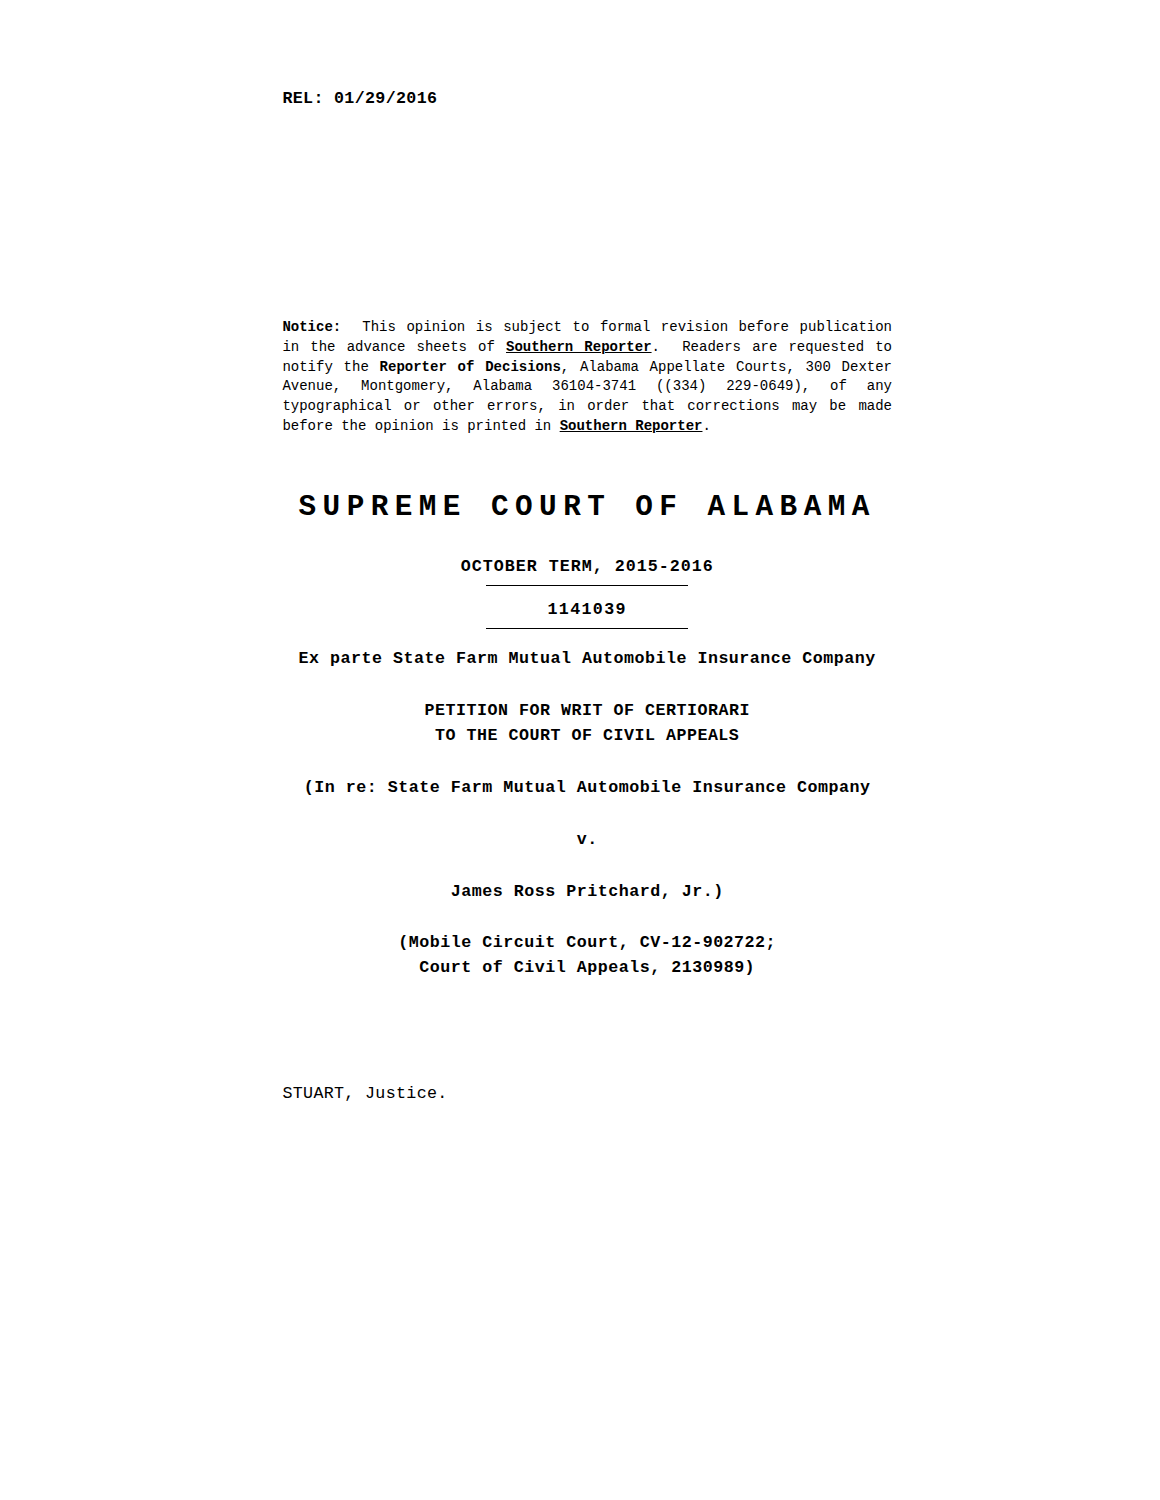REL: 01/29/2016
Notice: This opinion is subject to formal revision before publication in the advance sheets of Southern Reporter. Readers are requested to notify the Reporter of Decisions, Alabama Appellate Courts, 300 Dexter Avenue, Montgomery, Alabama 36104-3741 ((334) 229-0649), of any typographical or other errors, in order that corrections may be made before the opinion is printed in Southern Reporter.
SUPREME COURT OF ALABAMA
OCTOBER TERM, 2015-2016
1141039
Ex parte State Farm Mutual Automobile Insurance Company
PETITION FOR WRIT OF CERTIORARI
TO THE COURT OF CIVIL APPEALS
(In re: State Farm Mutual Automobile Insurance Company
v.
James Ross Pritchard, Jr.)
(Mobile Circuit Court, CV-12-902722;
Court of Civil Appeals, 2130989)
STUART, Justice.